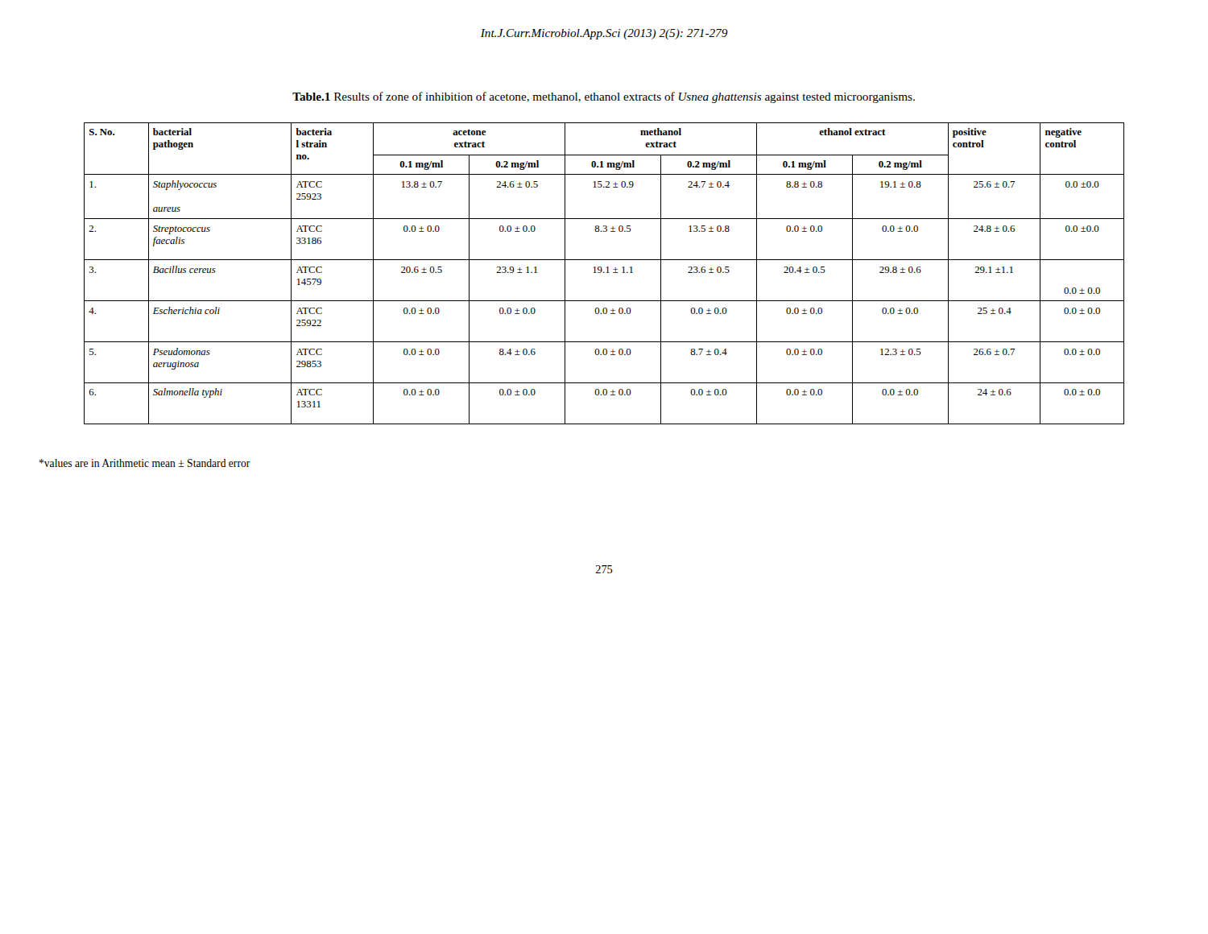Int.J.Curr.Microbiol.App.Sci (2013) 2(5): 271-279
Table.1 Results of zone of inhibition of acetone, methanol, ethanol extracts of Usnea ghattensis against tested microorganisms.
| S. No. | bacterial pathogen | bacteria l strain no. | acetone extract | methanol extract | ethanol extract | positive control | negative control |
| --- | --- | --- | --- | --- | --- | --- | --- |
| 0.1 mg/ml | 0.2 mg/ml | 0.1 mg/ml | 0.2 mg/ml | 0.1 mg/ml | 0.2 mg/ml |
| 1. | Staphlyococcus aureus | ATCC 25923 | 13.8 ± 0.7 | 24.6 ± 0.5 | 15.2 ± 0.9 | 24.7 ± 0.4 | 8.8 ± 0.8 | 19.1 ± 0.8 | 25.6 ± 0.7 | 0.0 ±0.0 |
| 2. | Streptococcus faecalis | ATCC 33186 | 0.0 ± 0.0 | 0.0 ± 0.0 | 8.3 ± 0.5 | 13.5 ± 0.8 | 0.0 ± 0.0 | 0.0 ± 0.0 | 24.8 ± 0.6 | 0.0 ±0.0 |
| 3. | Bacillus cereus | ATCC 14579 | 20.6 ± 0.5 | 23.9 ± 1.1 | 19.1 ± 1.1 | 23.6 ± 0.5 | 20.4 ± 0.5 | 29.8 ± 0.6 | 29.1 ±1.1 | 0.0 ± 0.0 |
| 4. | Escherichia coli | ATCC 25922 | 0.0 ± 0.0 | 0.0 ± 0.0 | 0.0 ± 0.0 | 0.0 ± 0.0 | 0.0 ± 0.0 | 0.0 ± 0.0 | 25 ± 0.4 | 0.0 ± 0.0 |
| 5. | Pseudomonas aeruginosa | ATCC 29853 | 0.0 ± 0.0 | 8.4 ± 0.6 | 0.0 ± 0.0 | 8.7 ± 0.4 | 0.0 ± 0.0 | 12.3 ± 0.5 | 26.6 ± 0.7 | 0.0 ± 0.0 |
| 6. | Salmonella typhi | ATCC 13311 | 0.0 ± 0.0 | 0.0 ± 0.0 | 0.0 ± 0.0 | 0.0 ± 0.0 | 0.0 ± 0.0 | 0.0 ± 0.0 | 24 ± 0.6 | 0.0 ± 0.0 |
*values are in Arithmetic mean ± Standard error
275